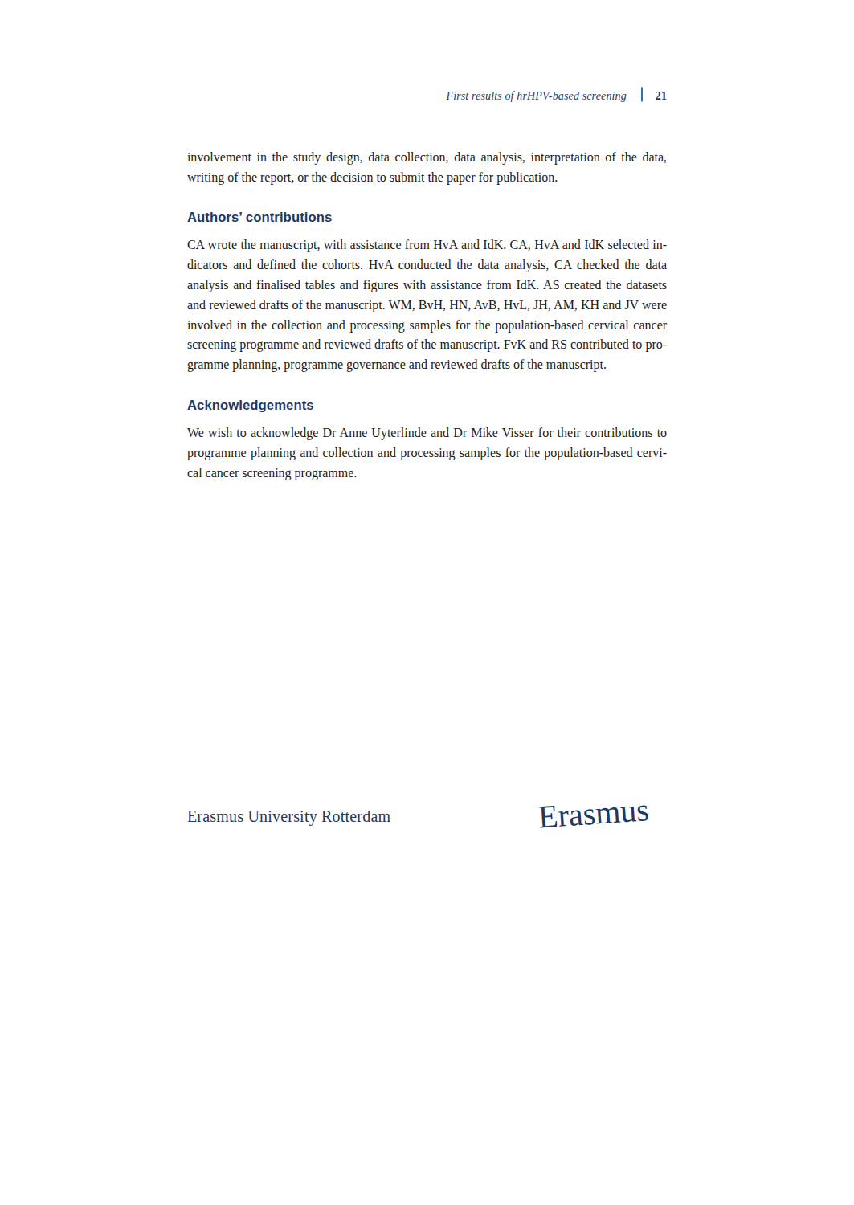First results of hrHPV-based screening 21
involvement in the study design, data collection, data analysis, interpretation of the data, writing of the report, or the decision to submit the paper for publication.
Authors’ contributions
CA wrote the manuscript, with assistance from HvA and IdK. CA, HvA and IdK selected indicators and defined the cohorts. HvA conducted the data analysis, CA checked the data analysis and finalised tables and figures with assistance from IdK. AS created the datasets and reviewed drafts of the manuscript. WM, BvH, HN, AvB, HvL, JH, AM, KH and JV were involved in the collection and processing samples for the population-based cervical cancer screening programme and reviewed drafts of the manuscript. FvK and RS contributed to programme planning, programme governance and reviewed drafts of the manuscript.
Acknowledgements
We wish to acknowledge Dr Anne Uyterlinde and Dr Mike Visser for their contributions to programme planning and collection and processing samples for the population-based cervical cancer screening programme.
Erasmus University Rotterdam
Erasmus